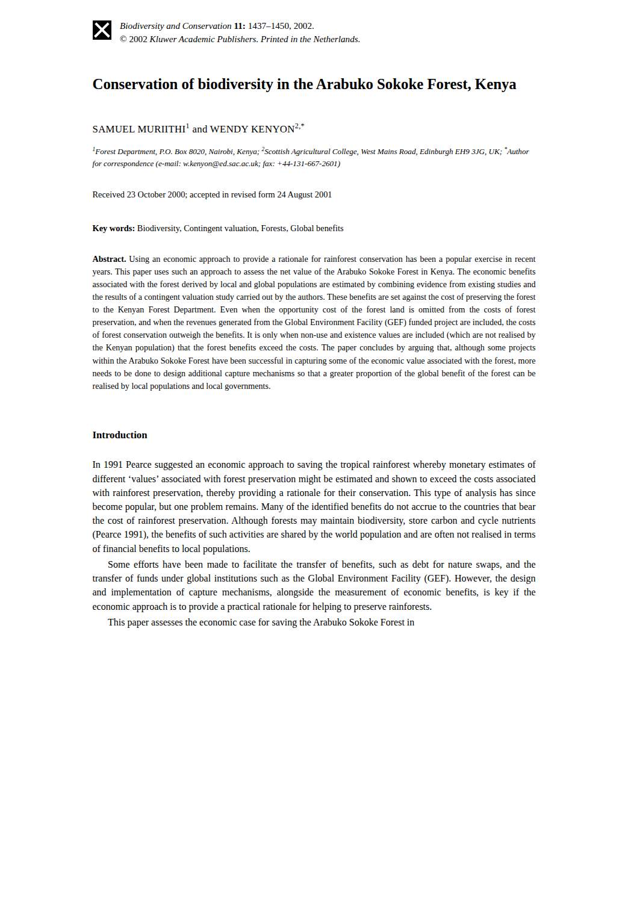Biodiversity and Conservation 11: 1437–1450, 2002.
© 2002 Kluwer Academic Publishers. Printed in the Netherlands.
Conservation of biodiversity in the Arabuko Sokoke Forest, Kenya
SAMUEL MURIITHI1 and WENDY KENYON2,*
1Forest Department, P.O. Box 8020, Nairobi, Kenya; 2Scottish Agricultural College, West Mains Road, Edinburgh EH9 3JG, UK; *Author for correspondence (e-mail: w.kenyon@ed.sac.ac.uk; fax: +44-131-667-2601)
Received 23 October 2000; accepted in revised form 24 August 2001
Key words: Biodiversity, Contingent valuation, Forests, Global benefits
Abstract. Using an economic approach to provide a rationale for rainforest conservation has been a popular exercise in recent years. This paper uses such an approach to assess the net value of the Arabuko Sokoke Forest in Kenya. The economic benefits associated with the forest derived by local and global populations are estimated by combining evidence from existing studies and the results of a contingent valuation study carried out by the authors. These benefits are set against the cost of preserving the forest to the Kenyan Forest Department. Even when the opportunity cost of the forest land is omitted from the costs of forest preservation, and when the revenues generated from the Global Environment Facility (GEF) funded project are included, the costs of forest conservation outweigh the benefits. It is only when non-use and existence values are included (which are not realised by the Kenyan population) that the forest benefits exceed the costs. The paper concludes by arguing that, although some projects within the Arabuko Sokoke Forest have been successful in capturing some of the economic value associated with the forest, more needs to be done to design additional capture mechanisms so that a greater proportion of the global benefit of the forest can be realised by local populations and local governments.
Introduction
In 1991 Pearce suggested an economic approach to saving the tropical rainforest whereby monetary estimates of different ‘values’ associated with forest preservation might be estimated and shown to exceed the costs associated with rainforest preservation, thereby providing a rationale for their conservation. This type of analysis has since become popular, but one problem remains. Many of the identified benefits do not accrue to the countries that bear the cost of rainforest preservation. Although forests may maintain biodiversity, store carbon and cycle nutrients (Pearce 1991), the benefits of such activities are shared by the world population and are often not realised in terms of financial benefits to local populations.
Some efforts have been made to facilitate the transfer of benefits, such as debt for nature swaps, and the transfer of funds under global institutions such as the Global Environment Facility (GEF). However, the design and implementation of capture mechanisms, alongside the measurement of economic benefits, is key if the economic approach is to provide a practical rationale for helping to preserve rainforests.
This paper assesses the economic case for saving the Arabuko Sokoke Forest in